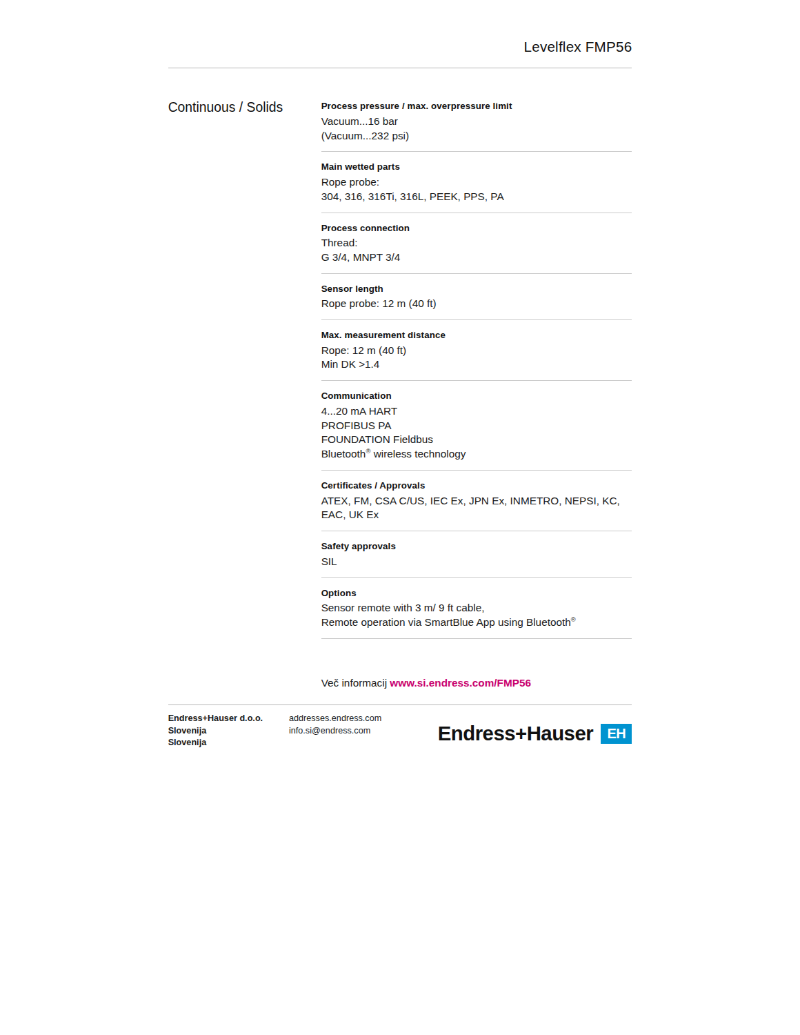Levelflex FMP56
Continuous / Solids
Process pressure / max. overpressure limit
Vacuum...16 bar
(Vacuum...232 psi)
Main wetted parts
Rope probe:
304, 316, 316Ti, 316L, PEEK, PPS, PA
Process connection
Thread:
G 3/4, MNPT 3/4
Sensor length
Rope probe: 12 m (40 ft)
Max. measurement distance
Rope: 12 m (40 ft)
Min DK >1.4
Communication
4...20 mA HART
PROFIBUS PA
FOUNDATION Fieldbus
Bluetooth® wireless technology
Certificates / Approvals
ATEX, FM, CSA C/US, IEC Ex, JPN Ex, INMETRO, NEPSI, KC, EAC, UK Ex
Safety approvals
SIL
Options
Sensor remote with 3 m/ 9 ft cable,
Remote operation via SmartBlue App using Bluetooth®
Več informacij www.si.endress.com/FMP56
Endress+Hauser d.o.o.
Slovenija
Slovenija
addresses.endress.com
info.si@endress.com
Endress+Hauser EH